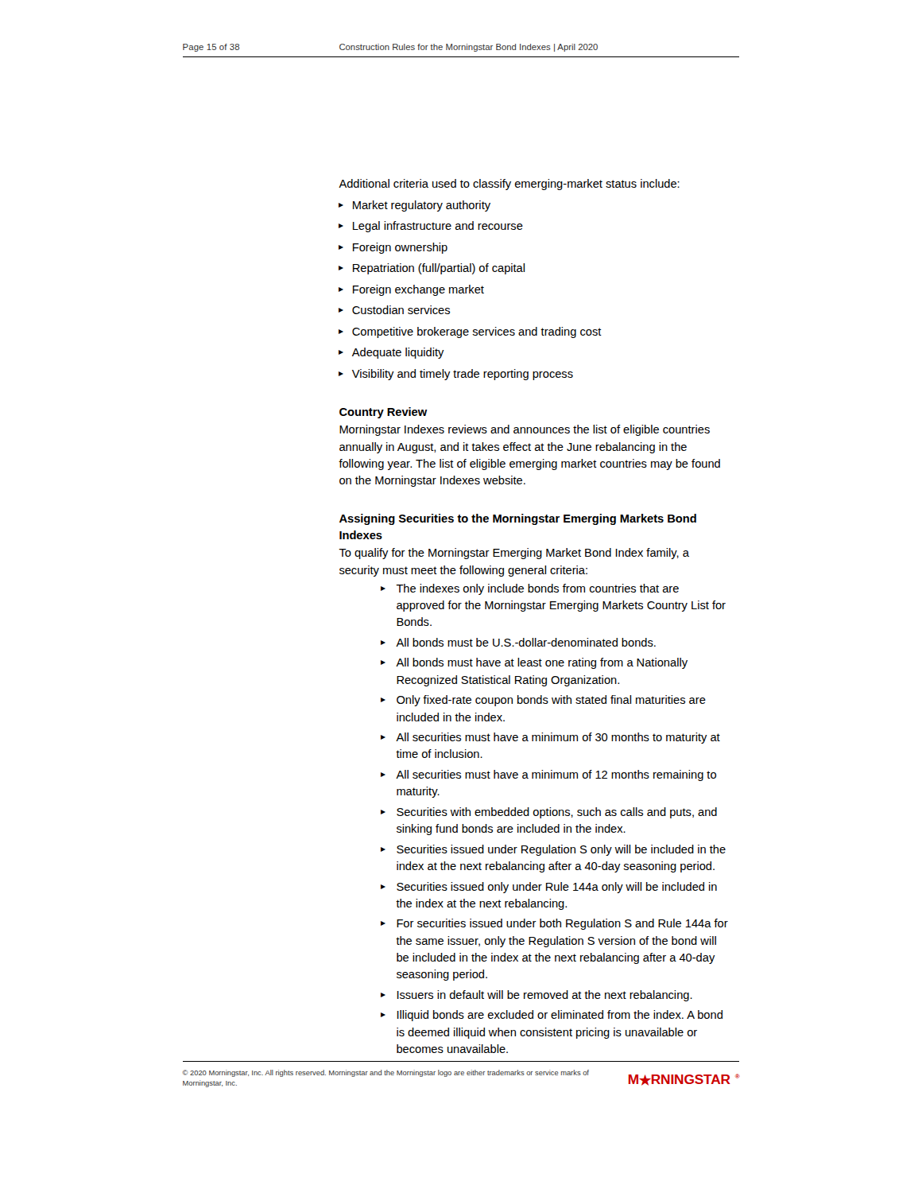Page 15 of 38
Construction Rules for the Morningstar Bond Indexes | April 2020
Additional criteria used to classify emerging-market status include:
Market regulatory authority
Legal infrastructure and recourse
Foreign ownership
Repatriation (full/partial) of capital
Foreign exchange market
Custodian services
Competitive brokerage services and trading cost
Adequate liquidity
Visibility and timely trade reporting process
Country Review
Morningstar Indexes reviews and announces the list of eligible countries annually in August, and it takes effect at the June rebalancing in the following year. The list of eligible emerging market countries may be found on the Morningstar Indexes website.
Assigning Securities to the Morningstar Emerging Markets Bond Indexes
To qualify for the Morningstar Emerging Market Bond Index family, a security must meet the following general criteria:
The indexes only include bonds from countries that are approved for the Morningstar Emerging Markets Country List for Bonds.
All bonds must be U.S.-dollar-denominated bonds.
All bonds must have at least one rating from a Nationally Recognized Statistical Rating Organization.
Only fixed-rate coupon bonds with stated final maturities are included in the index.
All securities must have a minimum of 30 months to maturity at time of inclusion.
All securities must have a minimum of 12 months remaining to maturity.
Securities with embedded options, such as calls and puts, and sinking fund bonds are included in the index.
Securities issued under Regulation S only will be included in the index at the next rebalancing after a 40-day seasoning period.
Securities issued only under Rule 144a only will be included in the index at the next rebalancing.
For securities issued under both Regulation S and Rule 144a for the same issuer, only the Regulation S version of the bond will be included in the index at the next rebalancing after a 40-day seasoning period.
Issuers in default will be removed at the next rebalancing.
Illiquid bonds are excluded or eliminated from the index. A bond is deemed illiquid when consistent pricing is unavailable or becomes unavailable.
© 2020 Morningstar, Inc. All rights reserved. Morningstar and the Morningstar logo are either trademarks or service marks of Morningstar, Inc.
M★RNINGSTAR®